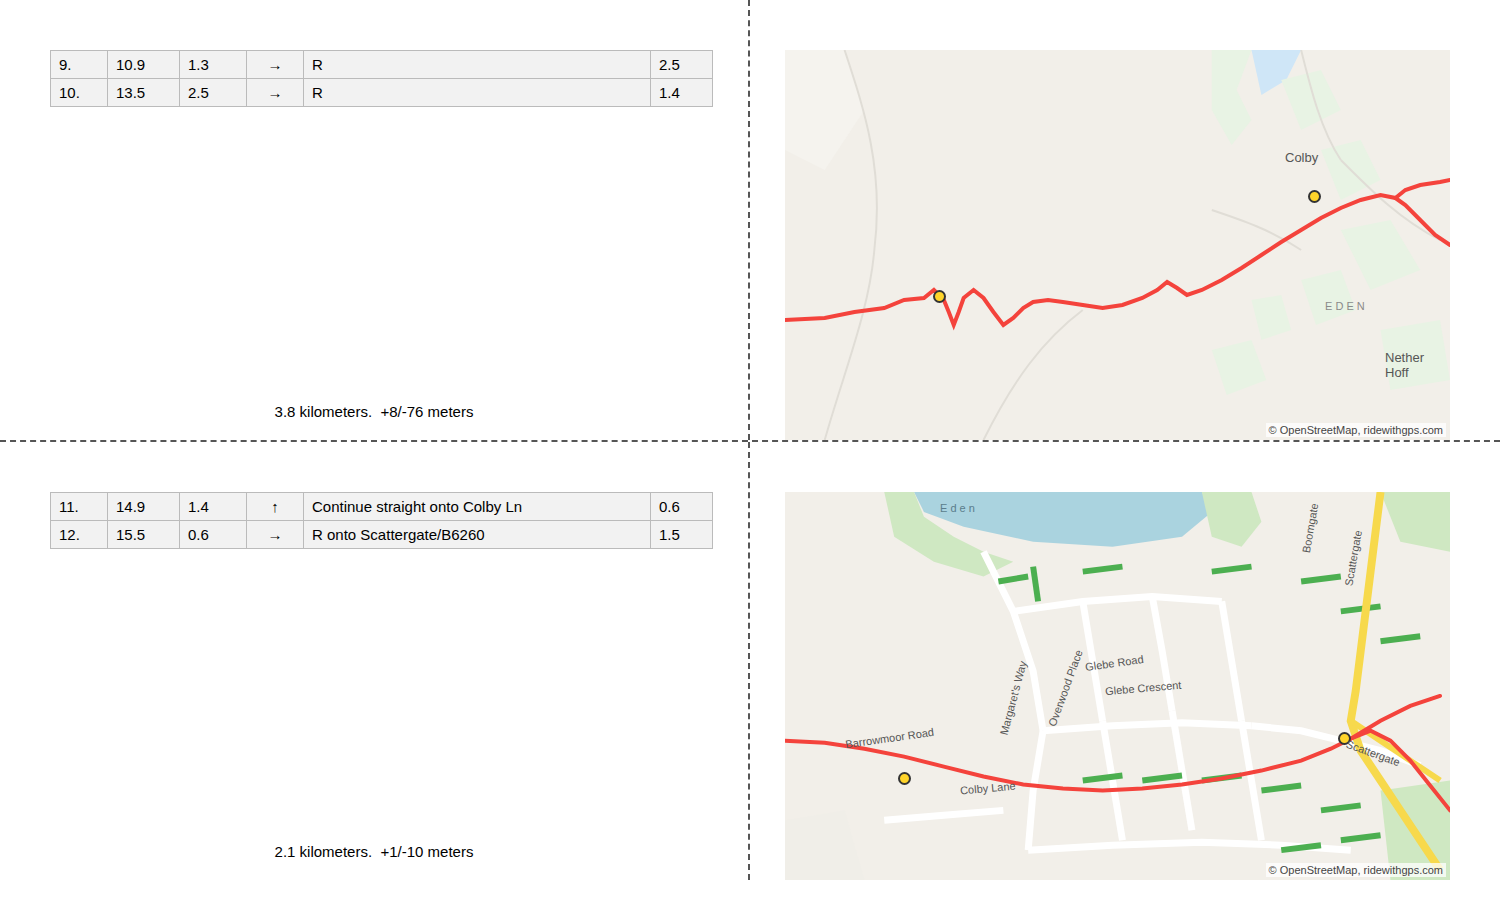| 9. | 10.9 | 1.3 | → | R | 2.5 |
| 10. | 13.5 | 2.5 | → | R | 1.4 |
3.8 kilometers. +8/-76 meters
Colby
Nether
Hoff
E D E N
© OpenStreetMap, ridewithgps.com
| 11. | 14.9 | 1.4 | ↑ | Continue straight onto Colby Ln | 0.6 |
| 12. | 15.5 | 0.6 | → | R onto Scattergate/B6260 | 1.5 |
2.1 kilometers. +1/-10 meters
Barrowmoor Road
Colby Lane
Margaret's Way
Overwood Place
Glebe Road
Glebe Crescent
Scattergate
Scattergate
Boomgate
E d e n
© OpenStreetMap, ridewithgps.com